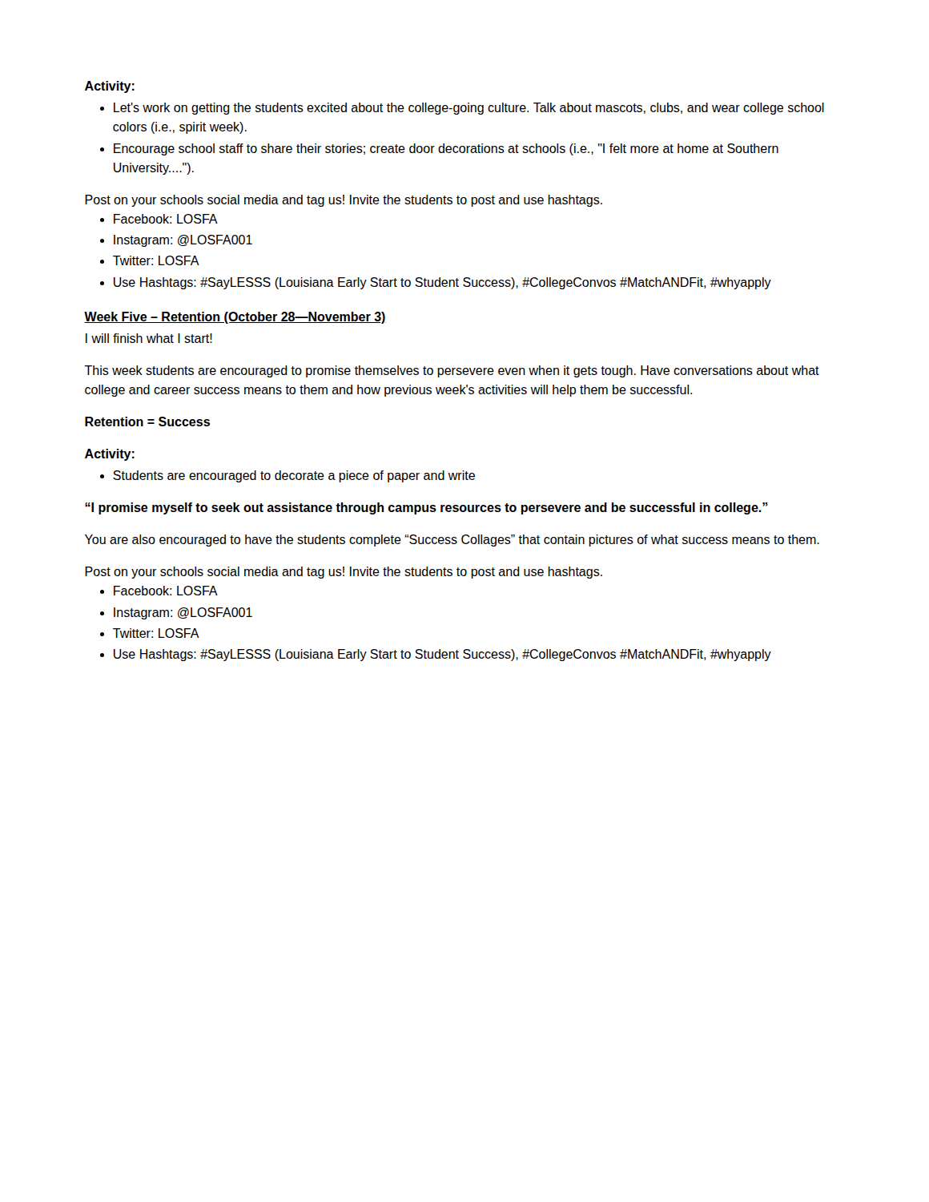Activity:
Let's work on getting the students excited about the college-going culture. Talk about mascots, clubs, and wear college school colors (i.e., spirit week).
Encourage school staff to share their stories; create door decorations at schools (i.e., "I felt more at home at Southern University....").
Post on your schools social media and tag us! Invite the students to post and use hashtags.
Facebook: LOSFA
Instagram: @LOSFA001
Twitter: LOSFA
Use Hashtags: #SayLESSS (Louisiana Early Start to Student Success), #CollegeConvos #MatchANDFit, #whyapply
Week Five – Retention (October 28—November 3)
I will finish what I start!
This week students are encouraged to promise themselves to persevere even when it gets tough. Have conversations about what college and career success means to them and how previous week's activities will help them be successful.
Retention = Success
Activity:
Students are encouraged to decorate a piece of paper and write
“I promise myself to seek out assistance through campus resources to persevere and be successful in college.”
You are also encouraged to have the students complete “Success Collages” that contain pictures of what success means to them.
Post on your schools social media and tag us! Invite the students to post and use hashtags.
Facebook: LOSFA
Instagram: @LOSFA001
Twitter: LOSFA
Use Hashtags: #SayLESSS (Louisiana Early Start to Student Success), #CollegeConvos #MatchANDFit, #whyapply